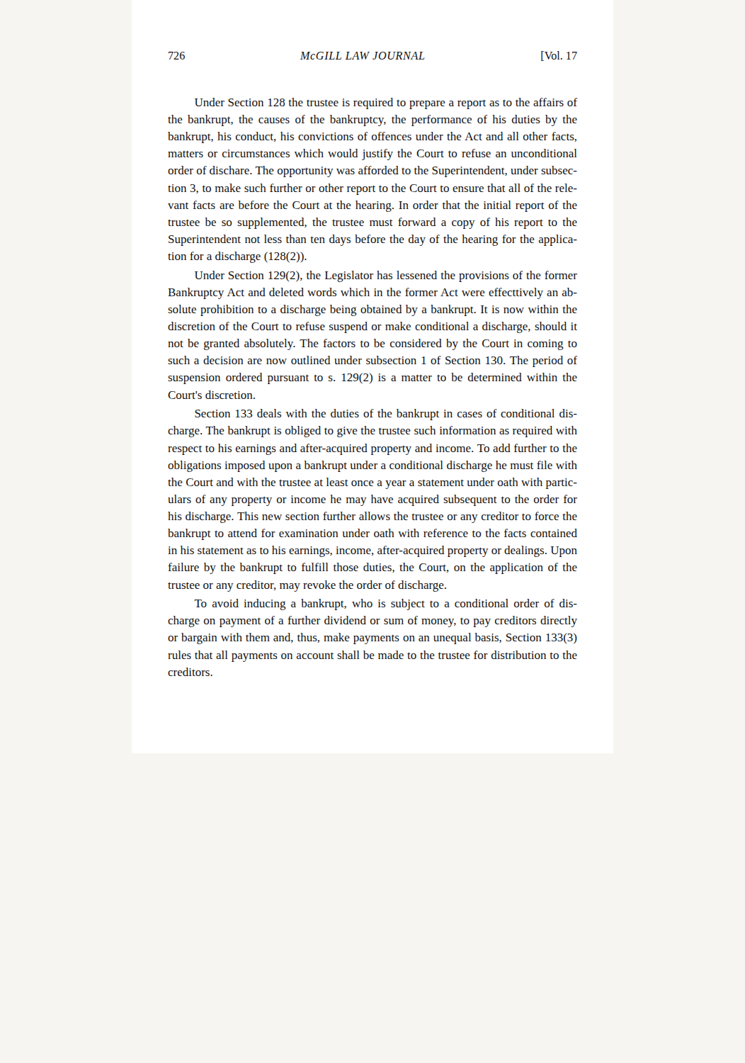726 McGILL LAW JOURNAL [Vol. 17
Under Section 128 the trustee is required to prepare a report as to the affairs of the bankrupt, the causes of the bankruptcy, the performance of his duties by the bankrupt, his conduct, his convictions of offences under the Act and all other facts, matters or circumstances which would justify the Court to refuse an unconditional order of dischare. The opportunity was afforded to the Superintendent, under subsection 3, to make such further or other report to the Court to ensure that all of the relevant facts are before the Court at the hearing. In order that the initial report of the trustee be so supplemented, the trustee must forward a copy of his report to the Superintendent not less than ten days before the day of the hearing for the application for a discharge (128(2)).
Under Section 129(2), the Legislator has lessened the provisions of the former Bankruptcy Act and deleted words which in the former Act were effecttively an absolute prohibition to a discharge being obtained by a bankrupt. It is now within the discretion of the Court to refuse suspend or make conditional a discharge, should it not be granted absolutely. The factors to be considered by the Court in coming to such a decision are now outlined under subsection 1 of Section 130. The period of suspension ordered pursuant to s. 129(2) is a matter to be determined within the Court's discretion.
Section 133 deals with the duties of the bankrupt in cases of conditional discharge. The bankrupt is obliged to give the trustee such information as required with respect to his earnings and after-acquired property and income. To add further to the obligations imposed upon a bankrupt under a conditional discharge he must file with the Court and with the trustee at least once a year a statement under oath with particulars of any property or income he may have acquired subsequent to the order for his discharge. This new section further allows the trustee or any creditor to force the bankrupt to attend for examination under oath with reference to the facts contained in his statement as to his earnings, income, after-acquired property or dealings. Upon failure by the bankrupt to fulfill those duties, the Court, on the application of the trustee or any creditor, may revoke the order of discharge.
To avoid inducing a bankrupt, who is subject to a conditional order of discharge on payment of a further dividend or sum of money, to pay creditors directly or bargain with them and, thus, make payments on an unequal basis, Section 133(3) rules that all payments on account shall be made to the trustee for distribution to the creditors.